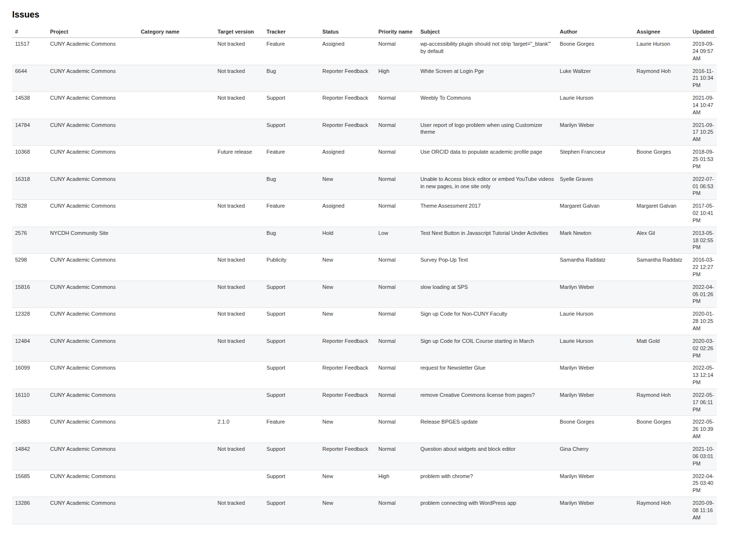Issues
| # | Project | Category name | Target version | Tracker | Status | Priority name | Subject | Author | Assignee | Updated |
| --- | --- | --- | --- | --- | --- | --- | --- | --- | --- | --- |
| 11517 | CUNY Academic Commons | | Not tracked | Feature | Assigned | Normal | wp-accessibility plugin should not strip 'target="_blank"' by default | Boone Gorges | Laurie Hurson | 2019-09-24 09:57 AM |
| 6644 | CUNY Academic Commons | | Not tracked | Bug | Reporter Feedback | High | White Screen at Login Pge | Luke Waltzer | Raymond Hoh | 2016-11-21 10:34 PM |
| 14538 | CUNY Academic Commons | | Not tracked | Support | Reporter Feedback | Normal | Weebly To Commons | Laurie Hurson | | 2021-09-14 10:47 AM |
| 14784 | CUNY Academic Commons | | | Support | Reporter Feedback | Normal | User report of logo problem when using Customizer theme | Marilyn Weber | | 2021-09-17 10:25 AM |
| 10368 | CUNY Academic Commons | | Future release | Feature | Assigned | Normal | Use ORCID data to populate academic profile page | Stephen Francoeur | Boone Gorges | 2018-09-25 01:53 PM |
| 16318 | CUNY Academic Commons | | | Bug | New | Normal | Unable to Access block editor or embed YouTube videos in new pages, in one site only | Syelle Graves | | 2022-07-01 06:53 PM |
| 7828 | CUNY Academic Commons | | Not tracked | Feature | Assigned | Normal | Theme Assessment 2017 | Margaret Galvan | Margaret Galvan | 2017-05-02 10:41 PM |
| 2576 | NYCDH Community Site | | | Bug | Hold | Low | Test Next Button in Javascript Tutorial Under Activities | Mark Newton | Alex Gil | 2013-05-18 02:55 PM |
| 5298 | CUNY Academic Commons | | Not tracked | Publicity | New | Normal | Survey Pop-Up Text | Samantha Raddatz | Samantha Raddatz | 2016-03-22 12:27 PM |
| 15816 | CUNY Academic Commons | | Not tracked | Support | New | Normal | slow loading at SPS | Marilyn Weber | | 2022-04-05 01:26 PM |
| 12328 | CUNY Academic Commons | | Not tracked | Support | New | Normal | Sign up Code for Non-CUNY Faculty | Laurie Hurson | | 2020-01-28 10:25 AM |
| 12484 | CUNY Academic Commons | | Not tracked | Support | Reporter Feedback | Normal | Sign up Code for COIL Course starting in March | Laurie Hurson | Matt Gold | 2020-03-02 02:26 PM |
| 16099 | CUNY Academic Commons | | | Support | Reporter Feedback | Normal | request for Newsletter Glue | Marilyn Weber | | 2022-05-13 12:14 PM |
| 16110 | CUNY Academic Commons | | | Support | Reporter Feedback | Normal | remove Creative Commons license from pages? | Marilyn Weber | Raymond Hoh | 2022-05-17 06:11 PM |
| 15883 | CUNY Academic Commons | | 2.1.0 | Feature | New | Normal | Release BPGES update | Boone Gorges | Boone Gorges | 2022-05-26 10:39 AM |
| 14842 | CUNY Academic Commons | | Not tracked | Support | Reporter Feedback | Normal | Question about widgets and block editor | Gina Cherry | | 2021-10-06 03:01 PM |
| 15685 | CUNY Academic Commons | | | Support | New | High | problem with chrome? | Marilyn Weber | | 2022-04-25 03:40 PM |
| 13286 | CUNY Academic Commons | | Not tracked | Support | New | Normal | problem connecting with WordPress app | Marilyn Weber | Raymond Hoh | 2020-09-08 11:16 AM |